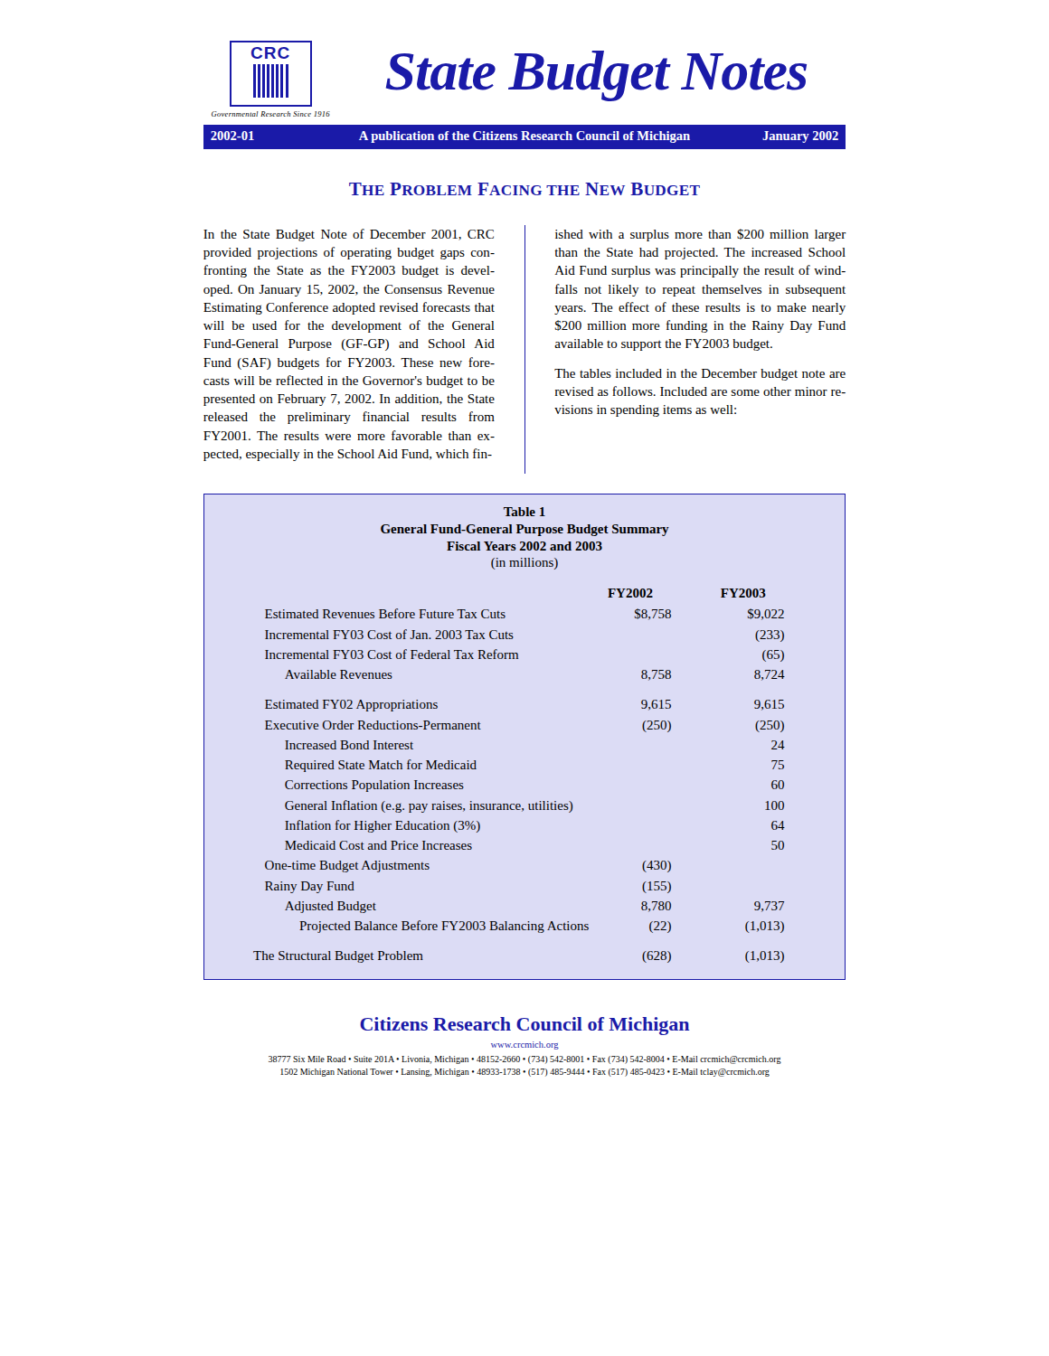CRC
Governmental Research Since 1916
State Budget Notes
2002-01
A publication of the Citizens Research Council of Michigan
January 2002
THE PROBLEM FACING THE NEW BUDGET
In the State Budget Note of December 2001, CRC provided projections of operating budget gaps confronting the State as the FY2003 budget is developed. On January 15, 2002, the Consensus Revenue Estimating Conference adopted revised forecasts that will be used for the development of the General Fund-General Purpose (GF-GP) and School Aid Fund (SAF) budgets for FY2003. These new forecasts will be reflected in the Governor's budget to be presented on February 7, 2002. In addition, the State released the preliminary financial results from FY2001. The results were more favorable than expected, especially in the School Aid Fund, which fin-
ished with a surplus more than $200 million larger than the State had projected. The increased School Aid Fund surplus was principally the result of windfalls not likely to repeat themselves in subsequent years. The effect of these results is to make nearly $200 million more funding in the Rainy Day Fund available to support the FY2003 budget.
The tables included in the December budget note are revised as follows. Included are some other minor revisions in spending items as well:
Table 1
General Fund-General Purpose Budget Summary
Fiscal Years 2002 and 2003
(in millions)
| | FY2002 | FY2003 |
| Estimated Revenues Before Future Tax Cuts | $8,758 | $9,022 |
| Incremental FY03 Cost of Jan. 2003 Tax Cuts | | (233) |
| Incremental FY03 Cost of Federal Tax Reform | | (65) |
| Available Revenues | 8,758 | 8,724 |
| Estimated FY02 Appropriations | 9,615 | 9,615 |
| Executive Order Reductions-Permanent | (250) | (250) |
| Increased Bond Interest | | 24 |
| Required State Match for Medicaid | | 75 |
| Corrections Population Increases | | 60 |
| General Inflation (e.g. pay raises, insurance, utilities) | | 100 |
| Inflation for Higher Education (3%) | | 64 |
| Medicaid Cost and Price Increases | | 50 |
| One-time Budget Adjustments | (430) | |
| Rainy Day Fund | (155) | |
| Adjusted Budget | 8,780 | 9,737 |
| Projected Balance Before FY2003 Balancing Actions | (22) | (1,013) |
| The Structural Budget Problem | (628) | (1,013) |
Citizens Research Council of Michigan
www.crcmich.org
38777 Six Mile Road • Suite 201A • Livonia, Michigan • 48152-2660 • (734) 542-8001 • Fax (734) 542-8004 • E-Mail crcmich@crcmich.org
1502 Michigan National Tower • Lansing, Michigan • 48933-1738 • (517) 485-9444 • Fax (517) 485-0423 • E-Mail tclay@crcmich.org